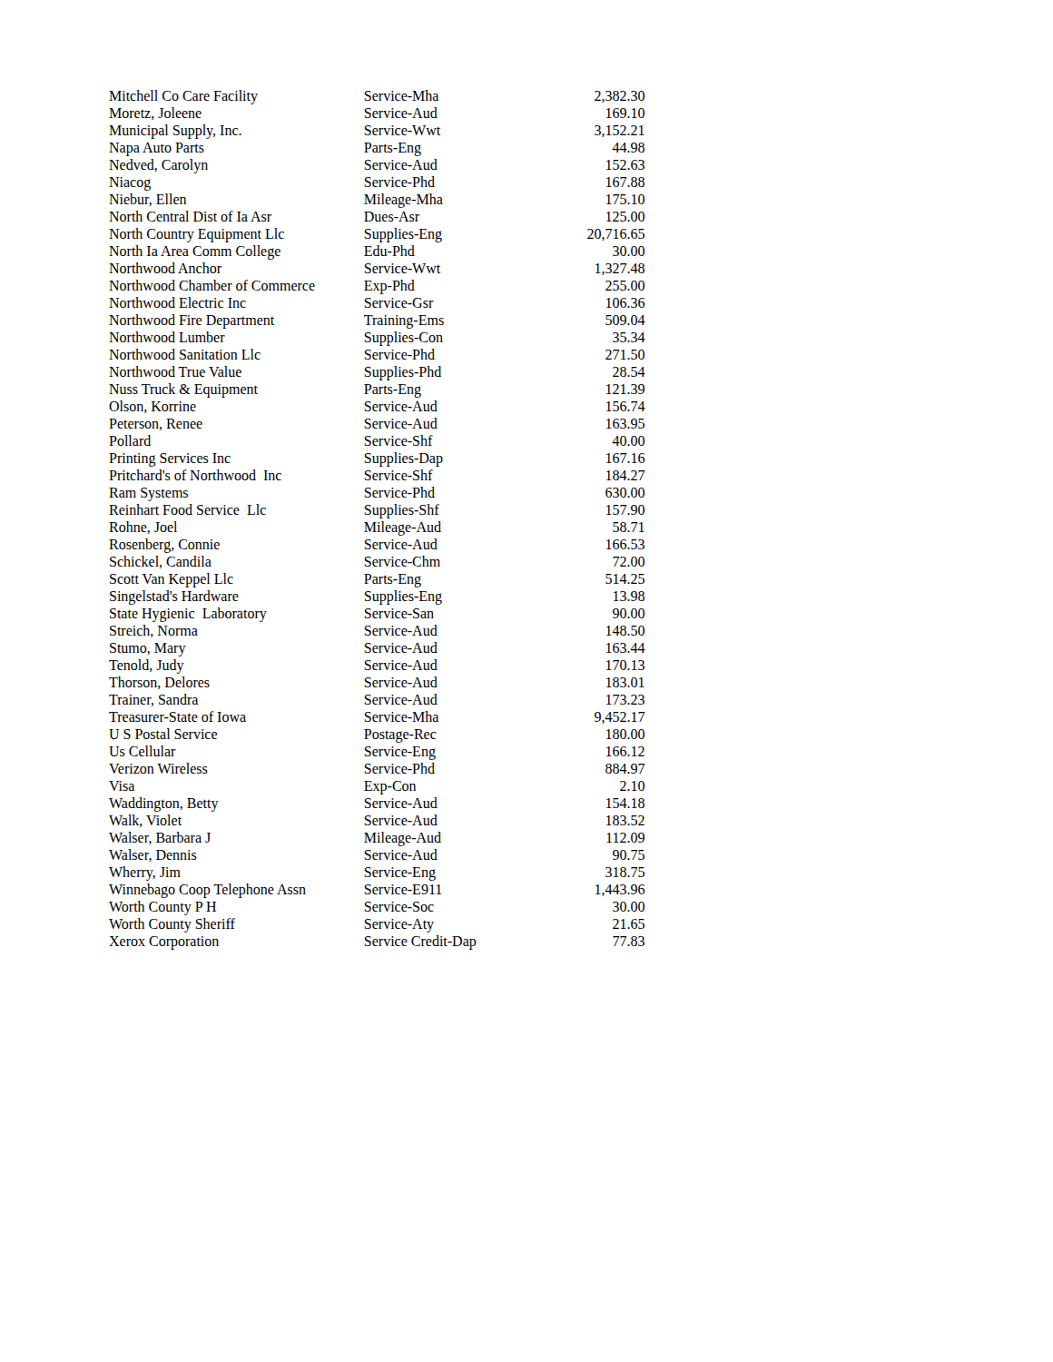| Mitchell Co Care Facility | Service-Mha | 2,382.30 |
| Moretz, Joleene | Service-Aud | 169.10 |
| Municipal Supply, Inc. | Service-Wwt | 3,152.21 |
| Napa Auto Parts | Parts-Eng | 44.98 |
| Nedved, Carolyn | Service-Aud | 152.63 |
| Niacog | Service-Phd | 167.88 |
| Niebur, Ellen | Mileage-Mha | 175.10 |
| North Central Dist of Ia Asr | Dues-Asr | 125.00 |
| North Country Equipment Llc | Supplies-Eng | 20,716.65 |
| North Ia Area Comm College | Edu-Phd | 30.00 |
| Northwood Anchor | Service-Wwt | 1,327.48 |
| Northwood Chamber of Commerce | Exp-Phd | 255.00 |
| Northwood Electric Inc | Service-Gsr | 106.36 |
| Northwood Fire Department | Training-Ems | 509.04 |
| Northwood Lumber | Supplies-Con | 35.34 |
| Northwood Sanitation Llc | Service-Phd | 271.50 |
| Northwood True Value | Supplies-Phd | 28.54 |
| Nuss Truck & Equipment | Parts-Eng | 121.39 |
| Olson, Korrine | Service-Aud | 156.74 |
| Peterson, Renee | Service-Aud | 163.95 |
| Pollard | Service-Shf | 40.00 |
| Printing Services Inc | Supplies-Dap | 167.16 |
| Pritchard's of Northwood Inc | Service-Shf | 184.27 |
| Ram Systems | Service-Phd | 630.00 |
| Reinhart Food Service Llc | Supplies-Shf | 157.90 |
| Rohne, Joel | Mileage-Aud | 58.71 |
| Rosenberg, Connie | Service-Aud | 166.53 |
| Schickel, Candila | Service-Chm | 72.00 |
| Scott Van Keppel Llc | Parts-Eng | 514.25 |
| Singelstad's Hardware | Supplies-Eng | 13.98 |
| State Hygienic Laboratory | Service-San | 90.00 |
| Streich, Norma | Service-Aud | 148.50 |
| Stumo, Mary | Service-Aud | 163.44 |
| Tenold, Judy | Service-Aud | 170.13 |
| Thorson, Delores | Service-Aud | 183.01 |
| Trainer, Sandra | Service-Aud | 173.23 |
| Treasurer-State of Iowa | Service-Mha | 9,452.17 |
| U S Postal Service | Postage-Rec | 180.00 |
| Us Cellular | Service-Eng | 166.12 |
| Verizon Wireless | Service-Phd | 884.97 |
| Visa | Exp-Con | 2.10 |
| Waddington, Betty | Service-Aud | 154.18 |
| Walk, Violet | Service-Aud | 183.52 |
| Walser, Barbara J | Mileage-Aud | 112.09 |
| Walser, Dennis | Service-Aud | 90.75 |
| Wherry, Jim | Service-Eng | 318.75 |
| Winnebago Coop Telephone Assn | Service-E911 | 1,443.96 |
| Worth County P H | Service-Soc | 30.00 |
| Worth County Sheriff | Service-Aty | 21.65 |
| Xerox Corporation | Service Credit-Dap | 77.83 |